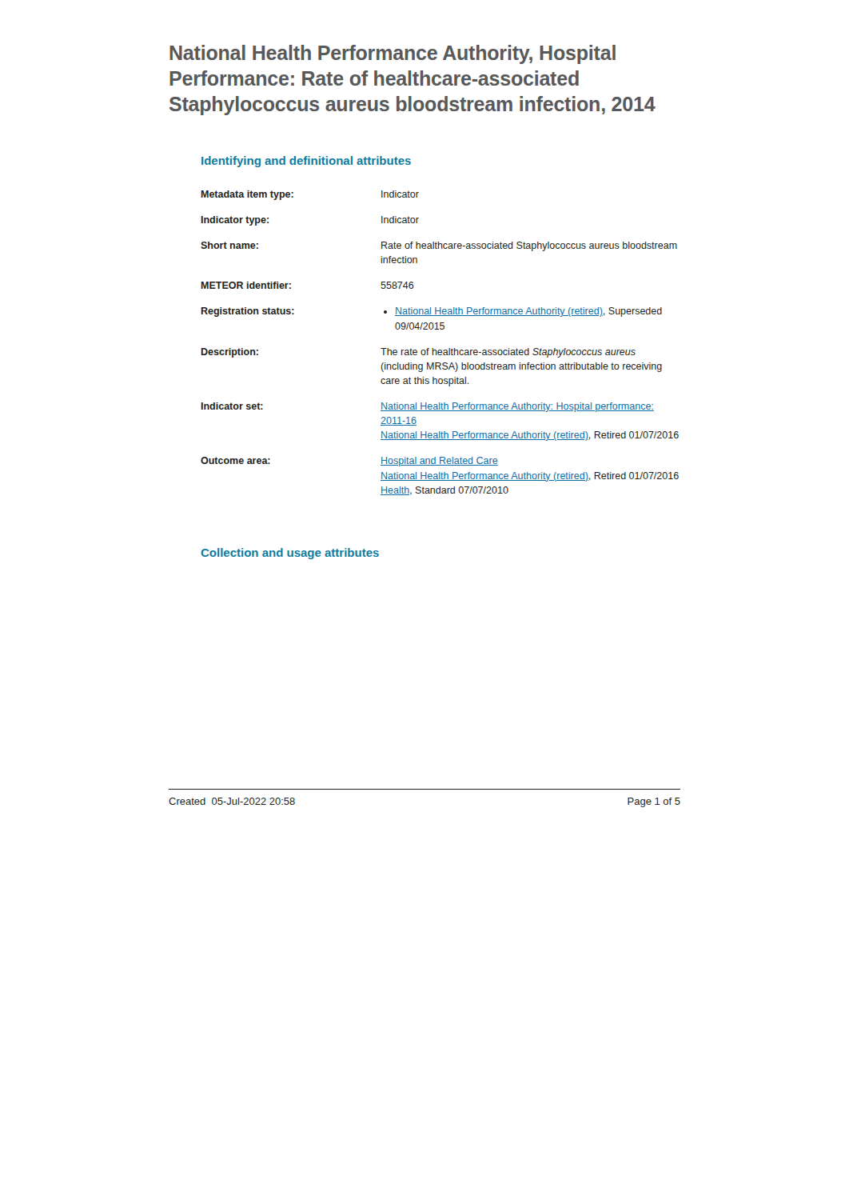National Health Performance Authority, Hospital
Performance: Rate of healthcare-associated
Staphylococcus aureus bloodstream infection, 2014
Identifying and definitional attributes
| Metadata item type: | Indicator |
| Indicator type: | Indicator |
| Short name: | Rate of healthcare-associated Staphylococcus aureus bloodstream infection |
| METEOR identifier: | 558746 |
| Registration status: | National Health Performance Authority (retired) , Superseded 09/04/2015 |
| Description: | The rate of healthcare-associated Staphylococcus aureus (including MRSA) bloodstream infection attributable to receiving care at this hospital. |
| Indicator set: | National Health Performance Authority: Hospital performance: 2011-16 National Health Performance Authority (retired) , Retired 01/07/2016 |
| Outcome area: | Hospital and Related Care National Health Performance Authority (retired) , Retired 01/07/2016 Health , Standard 07/07/2010 |
Collection and usage attributes
Created 05-Jul-2022 20:58 Page 1 of 5